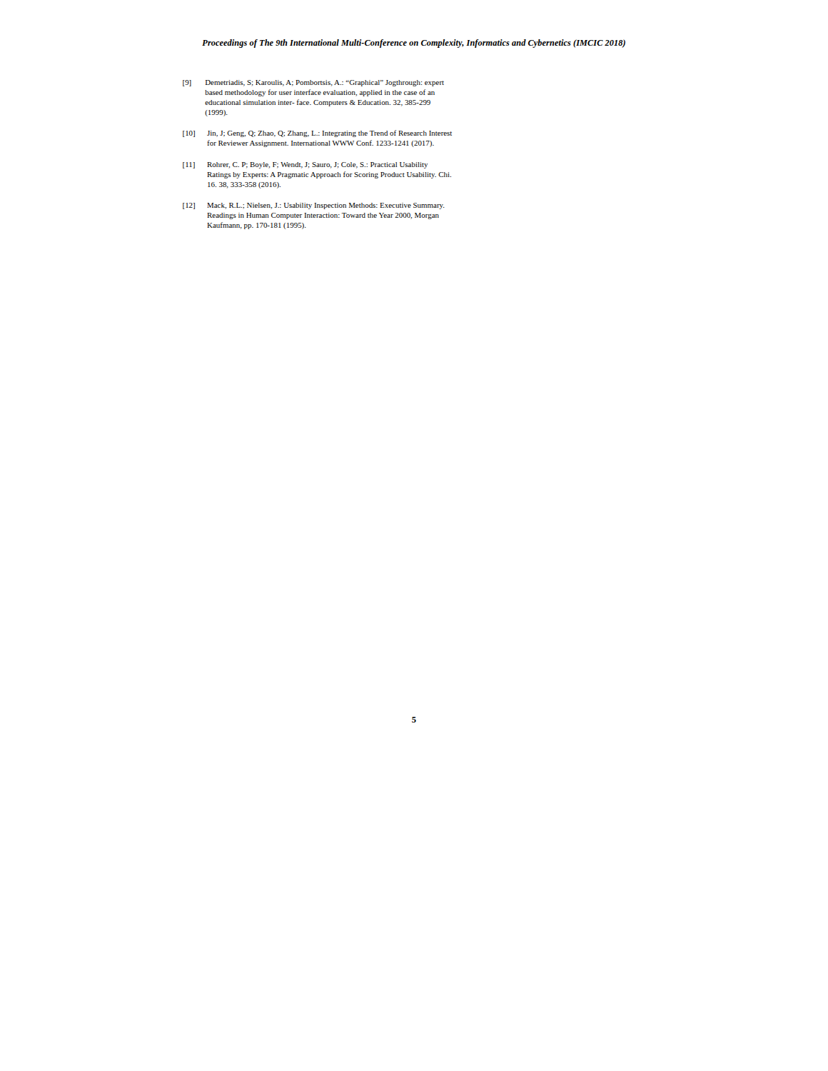Proceedings of The 9th International Multi-Conference on Complexity, Informatics and Cybernetics (IMCIC 2018)
[9]
Demetriadis, S; Karoulis, A; Pombortsis, A.: “Graphical” Jogthrough: expert based methodology for user interface evaluation, applied in the case of an educational simulation inter- face. Computers & Education. 32, 385-299 (1999).
[10]
Jin, J; Geng, Q; Zhao, Q; Zhang, L.: Integrating the Trend of Research Interest for Reviewer Assignment. International WWW Conf. 1233-1241 (2017).
[11]
Rohrer, C. P; Boyle, F; Wendt, J; Sauro, J; Cole, S.: Practical Usability Ratings by Experts: A Pragmatic Approach for Scoring Product Usability. Chi. 16. 38, 333-358 (2016).
[12]
Mack, R.L.; Nielsen, J.: Usability Inspection Methods: Executive Summary. Readings in Human Computer Interaction: Toward the Year 2000, Morgan Kaufmann, pp. 170-181 (1995).
5